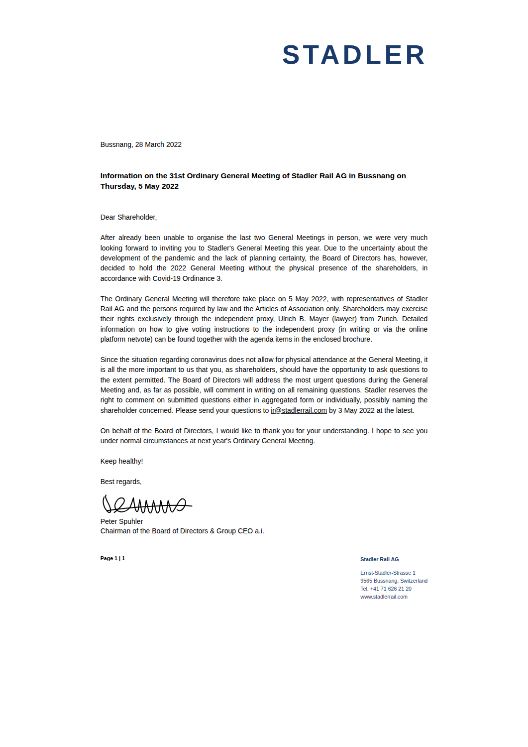STADLER
Bussnang, 28 March 2022
Information on the 31st Ordinary General Meeting of Stadler Rail AG in Bussnang on Thursday, 5 May 2022
Dear Shareholder,
After already been unable to organise the last two General Meetings in person, we were very much looking forward to inviting you to Stadler's General Meeting this year. Due to the uncertainty about the development of the pandemic and the lack of planning certainty, the Board of Directors has, however, decided to hold the 2022 General Meeting without the physical presence of the shareholders, in accordance with Covid-19 Ordinance 3.
The Ordinary General Meeting will therefore take place on 5 May 2022, with representatives of Stadler Rail AG and the persons required by law and the Articles of Association only. Shareholders may exercise their rights exclusively through the independent proxy, Ulrich B. Mayer (lawyer) from Zurich. Detailed information on how to give voting instructions to the independent proxy (in writing or via the online platform netvote) can be found together with the agenda items in the enclosed brochure.
Since the situation regarding coronavirus does not allow for physical attendance at the General Meeting, it is all the more important to us that you, as shareholders, should have the opportunity to ask questions to the extent permitted. The Board of Directors will address the most urgent questions during the General Meeting and, as far as possible, will comment in writing on all remaining questions. Stadler reserves the right to comment on submitted questions either in aggregated form or individually, possibly naming the shareholder concerned. Please send your questions to ir@stadlerrail.com by 3 May 2022 at the latest.
On behalf of the Board of Directors, I would like to thank you for your understanding. I hope to see you under normal circumstances at next year's Ordinary General Meeting.
Keep healthy!
Best regards,
Peter Spuhler
Chairman of the Board of Directors & Group CEO a.i.
Page 1 | 1
Stadler Rail AG
Ernst-Stadler-Strasse 1
9565 Bussnang, Switzerland
Tel. +41 71 626 21 20
www.stadlerrail.com